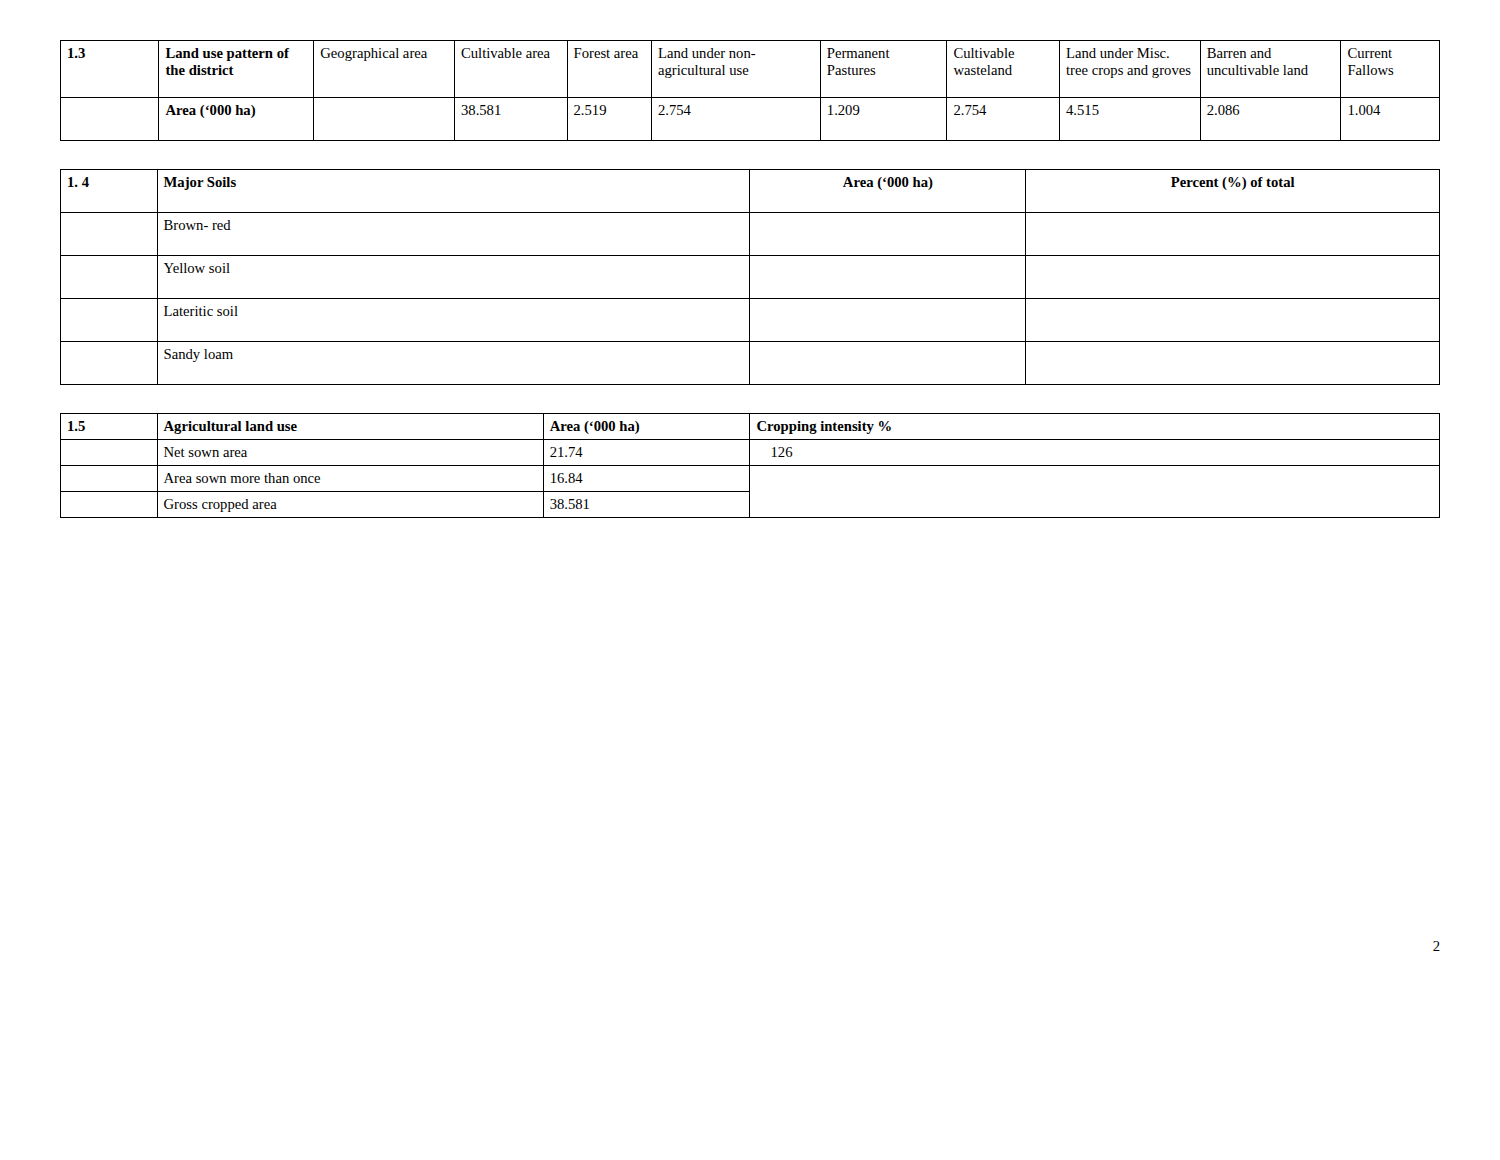| 1.3 | Land use pattern of the district | Geographical area | Cultivable area | Forest area | Land under non-agricultural use | Permanent Pastures | Cultivable wasteland | Land under Misc. tree crops and groves | Barren and uncultivable land | Current Fallows |
| | Area (‘000 ha) | | 38.581 | 2.519 | 2.754 | 1.209 | 2.754 | 4.515 | 2.086 | 1.004 |
| 1. 4 | Major Soils | Area (‘000 ha) | Percent (%) of total |
| | Brown- red | | |
| | Yellow soil | | |
| | Lateritic soil | | |
| | Sandy loam | | |
| 1.5 | Agricultural land use | Area (‘000 ha) | Cropping intensity % |
| | Net sown area | 21.74 | 126 |
| | Area sown more than once | 16.84 | |
| | Gross cropped area | 38.581 |
2